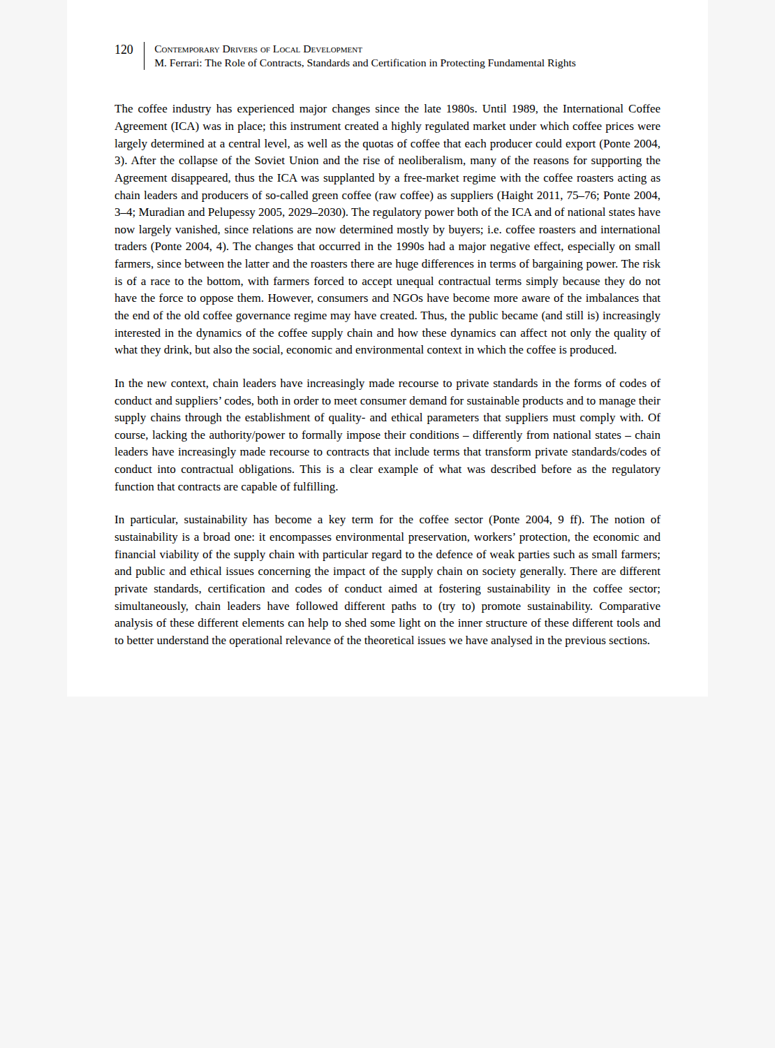120
Contemporary Drivers of Local Development M. Ferrari: The Role of Contracts, Standards and Certification in Protecting Fundamental Rights
The coffee industry has experienced major changes since the late 1980s. Until 1989, the International Coffee Agreement (ICA) was in place; this instrument created a highly regulated market under which coffee prices were largely determined at a central level, as well as the quotas of coffee that each producer could export (Ponte 2004, 3). After the collapse of the Soviet Union and the rise of neoliberalism, many of the reasons for supporting the Agreement disappeared, thus the ICA was supplanted by a free-market regime with the coffee roasters acting as chain leaders and producers of so-called green coffee (raw coffee) as suppliers (Haight 2011, 75–76; Ponte 2004, 3–4; Muradian and Pelupessy 2005, 2029–2030). The regulatory power both of the ICA and of national states have now largely vanished, since relations are now determined mostly by buyers; i.e. coffee roasters and international traders (Ponte 2004, 4). The changes that occurred in the 1990s had a major negative effect, especially on small farmers, since between the latter and the roasters there are huge differences in terms of bargaining power. The risk is of a race to the bottom, with farmers forced to accept unequal contractual terms simply because they do not have the force to oppose them. However, consumers and NGOs have become more aware of the imbalances that the end of the old coffee governance regime may have created. Thus, the public became (and still is) increasingly interested in the dynamics of the coffee supply chain and how these dynamics can affect not only the quality of what they drink, but also the social, economic and environmental context in which the coffee is produced.
In the new context, chain leaders have increasingly made recourse to private standards in the forms of codes of conduct and suppliers’ codes, both in order to meet consumer demand for sustainable products and to manage their supply chains through the establishment of quality- and ethical parameters that suppliers must comply with. Of course, lacking the authority/power to formally impose their conditions – differently from national states – chain leaders have increasingly made recourse to contracts that include terms that transform private standards/codes of conduct into contractual obligations. This is a clear example of what was described before as the regulatory function that contracts are capable of fulfilling.
In particular, sustainability has become a key term for the coffee sector (Ponte 2004, 9 ff). The notion of sustainability is a broad one: it encompasses environmental preservation, workers’ protection, the economic and financial viability of the supply chain with particular regard to the defence of weak parties such as small farmers; and public and ethical issues concerning the impact of the supply chain on society generally. There are different private standards, certification and codes of conduct aimed at fostering sustainability in the coffee sector; simultaneously, chain leaders have followed different paths to (try to) promote sustainability. Comparative analysis of these different elements can help to shed some light on the inner structure of these different tools and to better understand the operational relevance of the theoretical issues we have analysed in the previous sections.